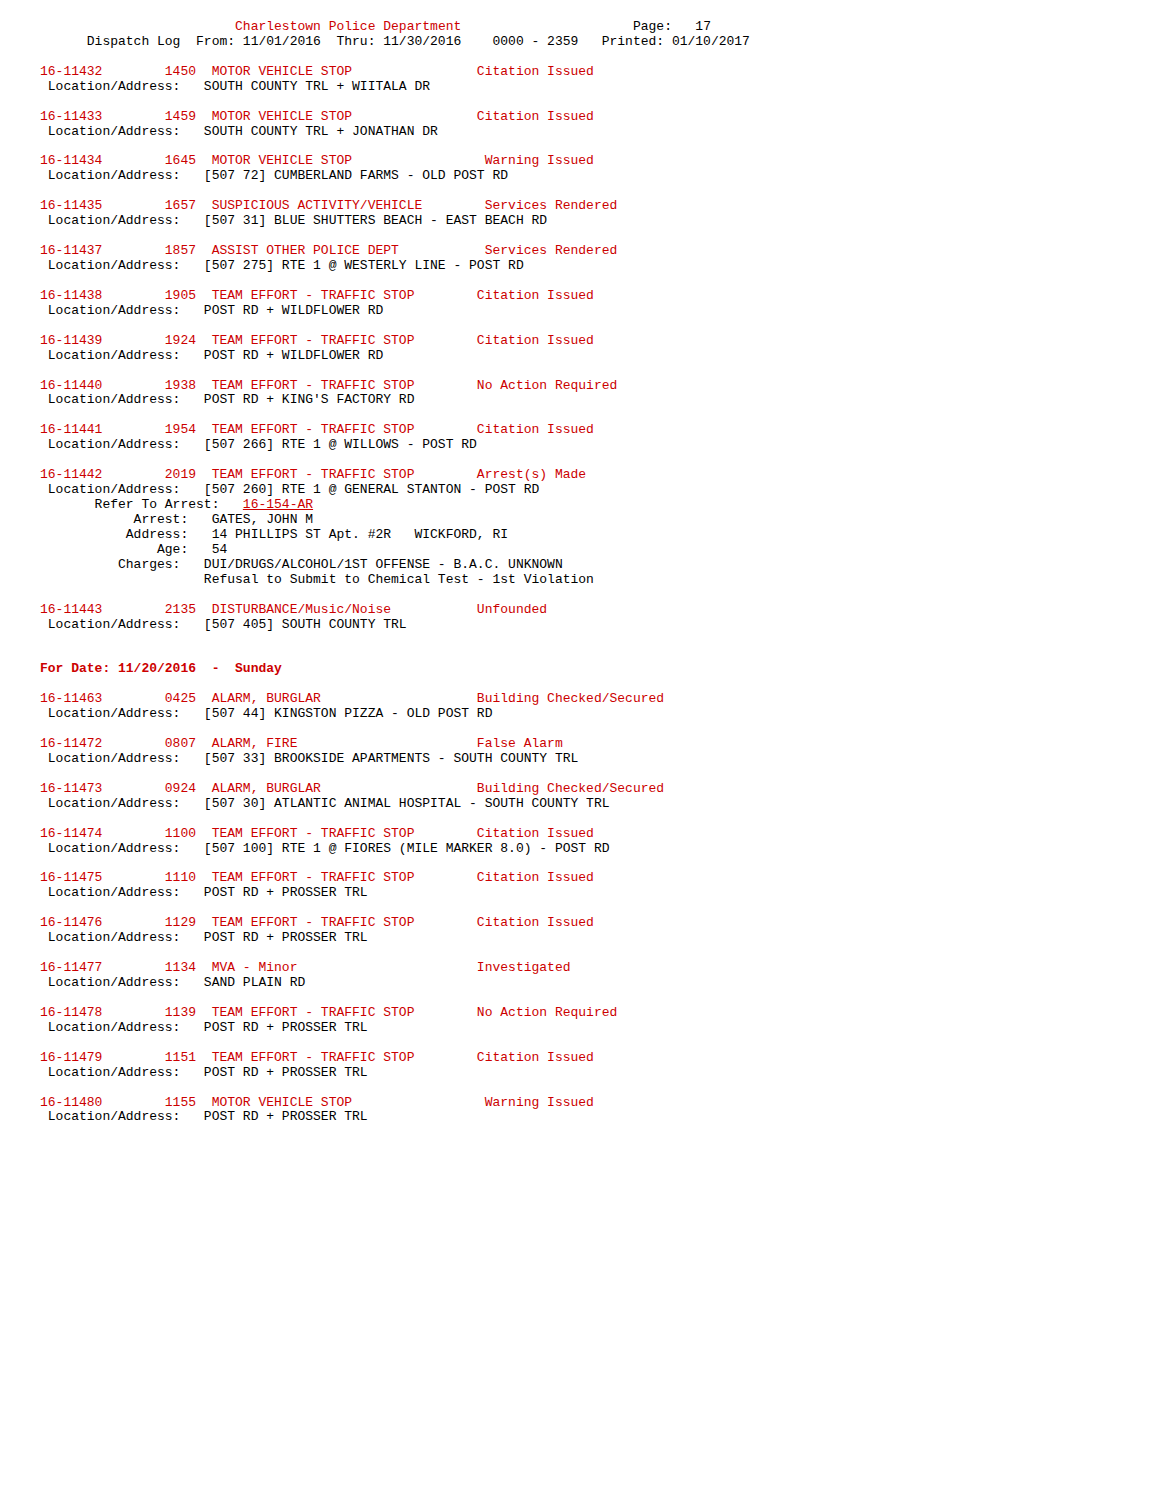Charlestown Police Department                      Page:   17
      Dispatch Log  From: 11/01/2016  Thru: 11/30/2016    0000 - 2359   Printed: 01/10/2017

16-11432        1450  MOTOR VEHICLE STOP                Citation Issued
 Location/Address:   SOUTH COUNTY TRL + WIITALA DR

16-11433        1459  MOTOR VEHICLE STOP                Citation Issued
 Location/Address:   SOUTH COUNTY TRL + JONATHAN DR

16-11434        1645  MOTOR VEHICLE STOP                 Warning Issued
 Location/Address:   [507 72] CUMBERLAND FARMS - OLD POST RD

16-11435        1657  SUSPICIOUS ACTIVITY/VEHICLE        Services Rendered
 Location/Address:   [507 31] BLUE SHUTTERS BEACH - EAST BEACH RD

16-11437        1857  ASSIST OTHER POLICE DEPT           Services Rendered
 Location/Address:   [507 275] RTE 1 @ WESTERLY LINE - POST RD

16-11438        1905  TEAM EFFORT - TRAFFIC STOP        Citation Issued
 Location/Address:   POST RD + WILDFLOWER RD

16-11439        1924  TEAM EFFORT - TRAFFIC STOP        Citation Issued
 Location/Address:   POST RD + WILDFLOWER RD

16-11440        1938  TEAM EFFORT - TRAFFIC STOP        No Action Required
 Location/Address:   POST RD + KING'S FACTORY RD

16-11441        1954  TEAM EFFORT - TRAFFIC STOP        Citation Issued
 Location/Address:   [507 266] RTE 1 @ WILLOWS - POST RD

16-11442        2019  TEAM EFFORT - TRAFFIC STOP        Arrest(s) Made
 Location/Address:   [507 260] RTE 1 @ GENERAL STANTON - POST RD
       Refer To Arrest:   16-154-AR
            Arrest:   GATES, JOHN M
           Address:   14 PHILLIPS ST Apt. #2R   WICKFORD, RI
               Age:   54
          Charges:   DUI/DRUGS/ALCOHOL/1ST OFFENSE - B.A.C. UNKNOWN
                     Refusal to Submit to Chemical Test - 1st Violation

16-11443        2135  DISTURBANCE/Music/Noise           Unfounded
 Location/Address:   [507 405] SOUTH COUNTY TRL


For Date: 11/20/2016  -  Sunday

16-11463        0425  ALARM, BURGLAR                    Building Checked/Secured
 Location/Address:   [507 44] KINGSTON PIZZA - OLD POST RD

16-11472        0807  ALARM, FIRE                       False Alarm
 Location/Address:   [507 33] BROOKSIDE APARTMENTS - SOUTH COUNTY TRL

16-11473        0924  ALARM, BURGLAR                    Building Checked/Secured
 Location/Address:   [507 30] ATLANTIC ANIMAL HOSPITAL - SOUTH COUNTY TRL

16-11474        1100  TEAM EFFORT - TRAFFIC STOP        Citation Issued
 Location/Address:   [507 100] RTE 1 @ FIORES (MILE MARKER 8.0) - POST RD

16-11475        1110  TEAM EFFORT - TRAFFIC STOP        Citation Issued
 Location/Address:   POST RD + PROSSER TRL

16-11476        1129  TEAM EFFORT - TRAFFIC STOP        Citation Issued
 Location/Address:   POST RD + PROSSER TRL

16-11477        1134  MVA - Minor                       Investigated
 Location/Address:   SAND PLAIN RD

16-11478        1139  TEAM EFFORT - TRAFFIC STOP        No Action Required
 Location/Address:   POST RD + PROSSER TRL

16-11479        1151  TEAM EFFORT - TRAFFIC STOP        Citation Issued
 Location/Address:   POST RD + PROSSER TRL

16-11480        1155  MOTOR VEHICLE STOP                 Warning Issued
 Location/Address:   POST RD + PROSSER TRL